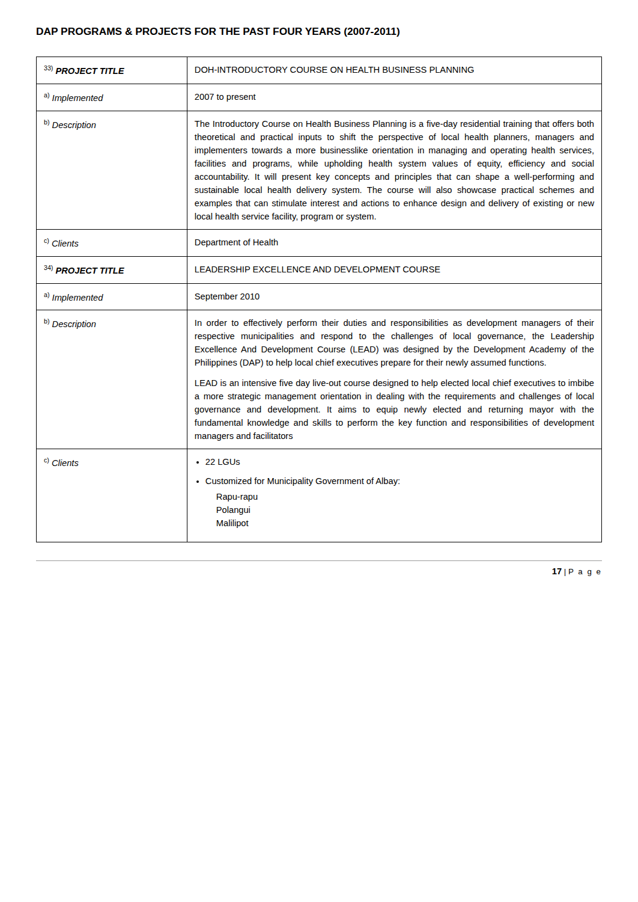DAP PROGRAMS & PROJECTS FOR THE PAST FOUR YEARS (2007-2011)
| 33) PROJECT TITLE | DOH-INTRODUCTORY COURSE ON HEALTH BUSINESS PLANNING |
| a) Implemented | 2007 to present |
| b) Description | The Introductory Course on Health Business Planning is a five-day residential training that offers both theoretical and practical inputs to shift the perspective of local health planners, managers and implementers towards a more businesslike orientation in managing and operating health services, facilities and programs, while upholding health system values of equity, efficiency and social accountability. It will present key concepts and principles that can shape a well-performing and sustainable local health delivery system. The course will also showcase practical schemes and examples that can stimulate interest and actions to enhance design and delivery of existing or new local health service facility, program or system. |
| c) Clients | Department of Health |
| 34) PROJECT TITLE | LEADERSHIP EXCELLENCE AND DEVELOPMENT COURSE |
| a) Implemented | September 2010 |
| b) Description | In order to effectively perform their duties and responsibilities as development managers of their respective municipalities and respond to the challenges of local governance, the Leadership Excellence And Development Course (LEAD) was designed by the Development Academy of the Philippines (DAP) to help local chief executives prepare for their newly assumed functions. LEAD is an intensive five day live-out course designed to help elected local chief executives to imbibe a more strategic management orientation in dealing with the requirements and challenges of local governance and development. It aims to equip newly elected and returning mayor with the fundamental knowledge and skills to perform the key function and responsibilities of development managers and facilitators |
| c) Clients | 22 LGUs Customized for Municipality Government of Albay: Rapu-rapu Polangui Malilipot |
17 | P a g e